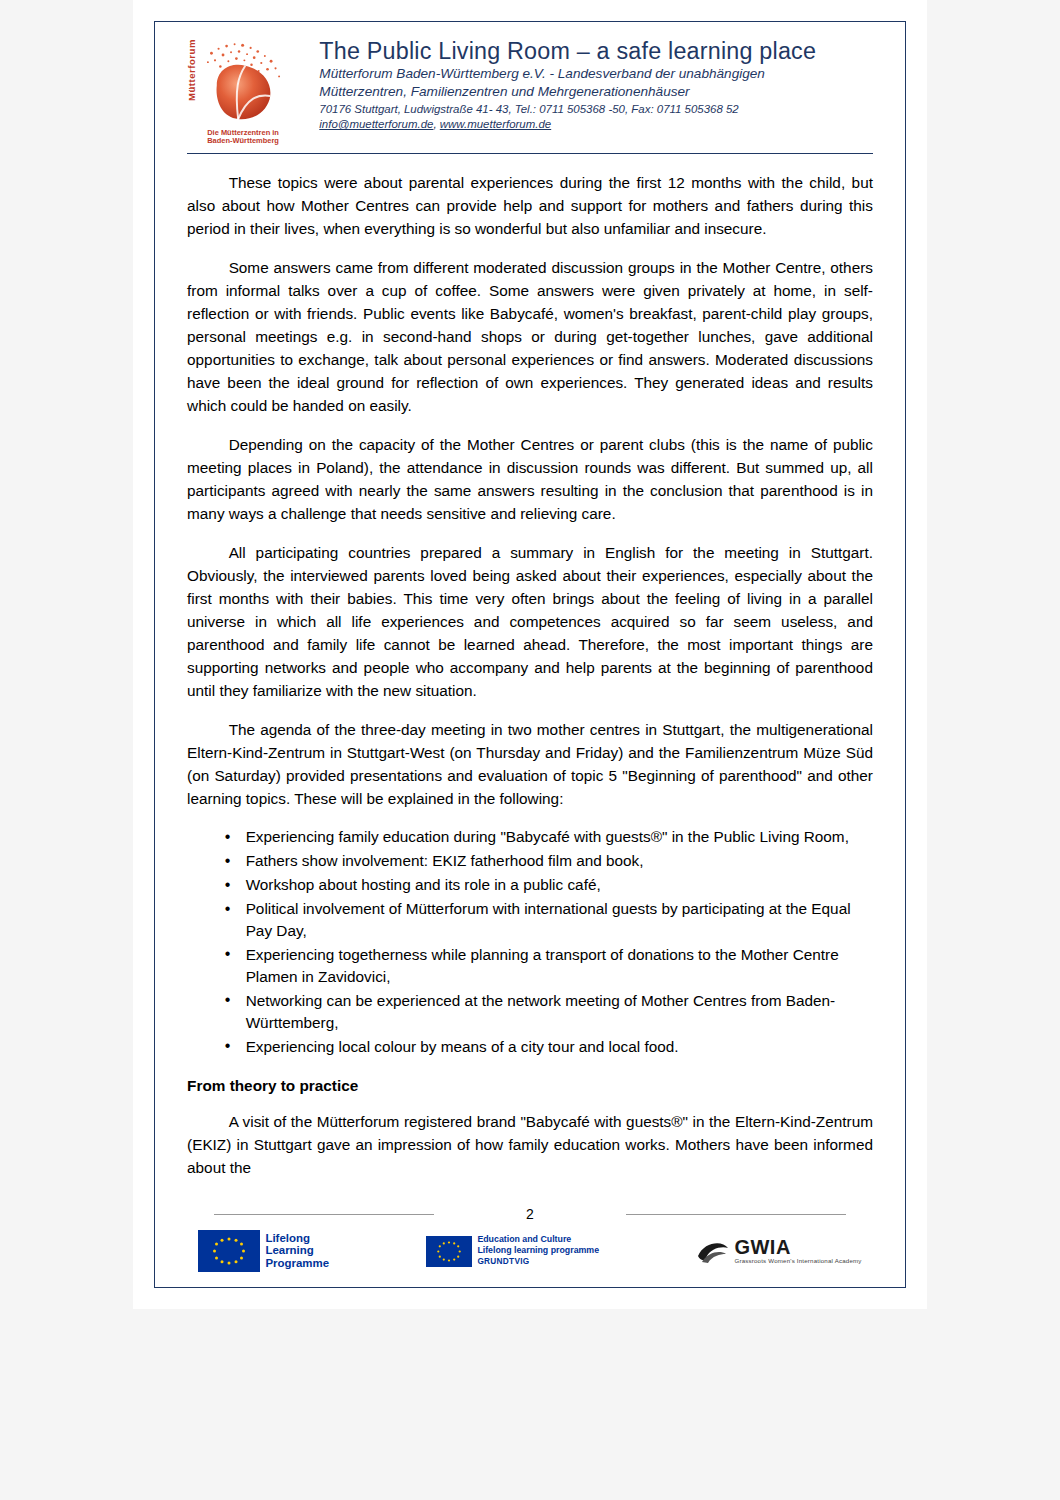Mütterforum
Die Mütterzentren in
Baden-Württemberg
The Public Living Room – a safe learning place
Mütterforum Baden-Württemberg e.V. - Landesverband der unabhängigen
Mütterzentren, Familienzentren und Mehrgenerationenhäuser
70176 Stuttgart, Ludwigstraße 41- 43, Tel.: 0711 505368 -50, Fax: 0711 505368 52
info@muetterforum.de, www.muetterforum.de
These topics were about parental experiences during the first 12 months with the child, but also about how Mother Centres can provide help and support for mothers and fathers during this period in their lives, when everything is so wonderful but also unfamiliar and insecure.
Some answers came from different moderated discussion groups in the Mother Centre, others from informal talks over a cup of coffee. Some answers were given privately at home, in self-reflection or with friends. Public events like Babycafé, women's breakfast, parent-child play groups, personal meetings e.g. in second-hand shops or during get-together lunches, gave additional opportunities to exchange, talk about personal experiences or find answers. Moderated discussions have been the ideal ground for reflection of own experiences. They generated ideas and results which could be handed on easily.
Depending on the capacity of the Mother Centres or parent clubs (this is the name of public meeting places in Poland), the attendance in discussion rounds was different. But summed up, all participants agreed with nearly the same answers resulting in the conclusion that parenthood is in many ways a challenge that needs sensitive and relieving care.
All participating countries prepared a summary in English for the meeting in Stuttgart. Obviously, the interviewed parents loved being asked about their experiences, especially about the first months with their babies. This time very often brings about the feeling of living in a parallel universe in which all life experiences and competences acquired so far seem useless, and parenthood and family life cannot be learned ahead. Therefore, the most important things are supporting networks and people who accompany and help parents at the beginning of parenthood until they familiarize with the new situation.
The agenda of the three-day meeting in two mother centres in Stuttgart, the multigenerational Eltern-Kind-Zentrum in Stuttgart-West (on Thursday and Friday) and the Familienzentrum Müze Süd (on Saturday) provided presentations and evaluation of topic 5 "Beginning of parenthood" and other learning topics. These will be explained in the following:
Experiencing family education during "Babycafé with guests®" in the Public Living Room,
Fathers show involvement: EKIZ fatherhood film and book,
Workshop about hosting and its role in a public café,
Political involvement of Mütterforum with international guests by participating at the Equal Pay Day,
Experiencing togetherness while planning a transport of donations to the Mother Centre Plamen in Zavidovici,
Networking can be experienced at the network meeting of Mother Centres from Baden-Württemberg,
Experiencing local colour by means of a city tour and local food.
From theory to practice
A visit of the Mütterforum registered brand "Babycafé with guests®" in the Eltern-Kind-Zentrum (EKIZ) in Stuttgart gave an impression of how family education works. Mothers have been informed about the
2
Lifelong
Learning
Programme
Education and Culture
Lifelong learning programme
GRUNDTVIG
GWIA Grassroots Women's International Academy